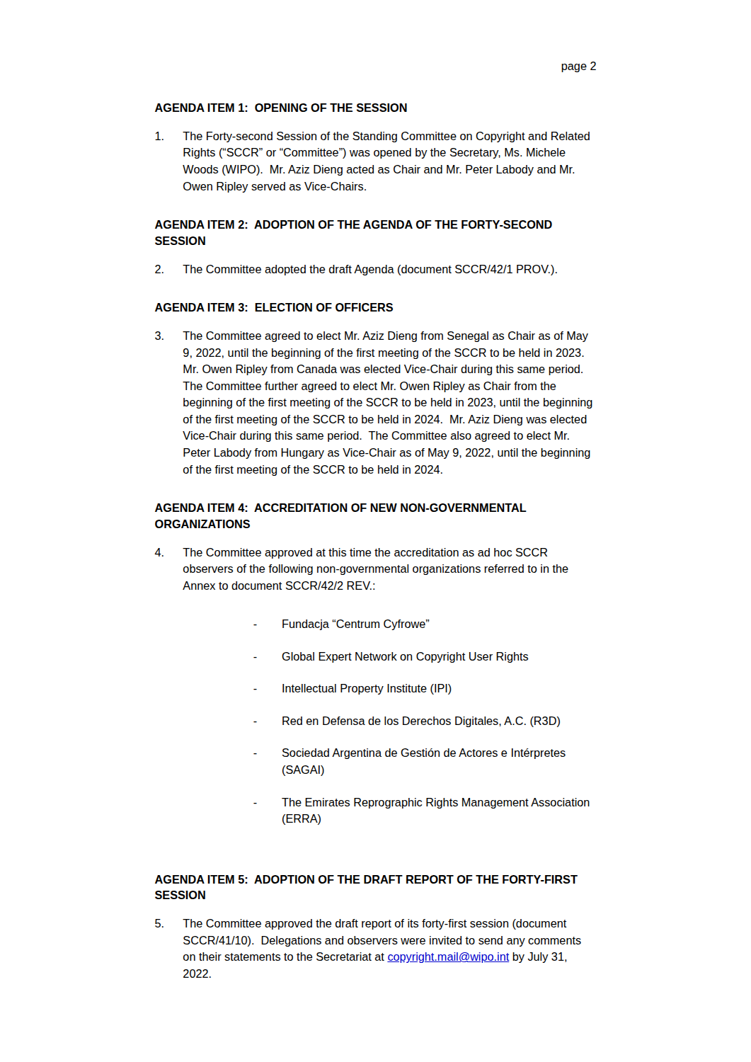page 2
AGENDA ITEM 1: OPENING OF THE SESSION
1.
The Forty-second Session of the Standing Committee on Copyright and Related Rights (“SCCR” or “Committee”) was opened by the Secretary, Ms. Michele Woods (WIPO). Mr. Aziz Dieng acted as Chair and Mr. Peter Labody and Mr. Owen Ripley served as Vice-Chairs.
AGENDA ITEM 2: ADOPTION OF THE AGENDA OF THE FORTY-SECOND SESSION
2.
The Committee adopted the draft Agenda (document SCCR/42/1 PROV.).
AGENDA ITEM 3: ELECTION OF OFFICERS
3.
The Committee agreed to elect Mr. Aziz Dieng from Senegal as Chair as of May 9, 2022, until the beginning of the first meeting of the SCCR to be held in 2023. Mr. Owen Ripley from Canada was elected Vice-Chair during this same period. The Committee further agreed to elect Mr. Owen Ripley as Chair from the beginning of the first meeting of the SCCR to be held in 2023, until the beginning of the first meeting of the SCCR to be held in 2024. Mr. Aziz Dieng was elected Vice-Chair during this same period. The Committee also agreed to elect Mr. Peter Labody from Hungary as Vice-Chair as of May 9, 2022, until the beginning of the first meeting of the SCCR to be held in 2024.
AGENDA ITEM 4: ACCREDITATION OF NEW NON-GOVERNMENTAL ORGANIZATIONS
4.
The Committee approved at this time the accreditation as ad hoc SCCR observers of the following non-governmental organizations referred to in the Annex to document SCCR/42/2 REV.:
Fundacja “Centrum Cyfrowe”
Global Expert Network on Copyright User Rights
Intellectual Property Institute (IPI)
Red en Defensa de los Derechos Digitales, A.C. (R3D)
Sociedad Argentina de Gestión de Actores e Intérpretes (SAGAI)
The Emirates Reprographic Rights Management Association (ERRA)
AGENDA ITEM 5: ADOPTION OF THE DRAFT REPORT OF THE FORTY-FIRST SESSION
5.
The Committee approved the draft report of its forty-first session (document SCCR/41/10). Delegations and observers were invited to send any comments on their statements to the Secretariat at copyright.mail@wipo.int by July 31, 2022.